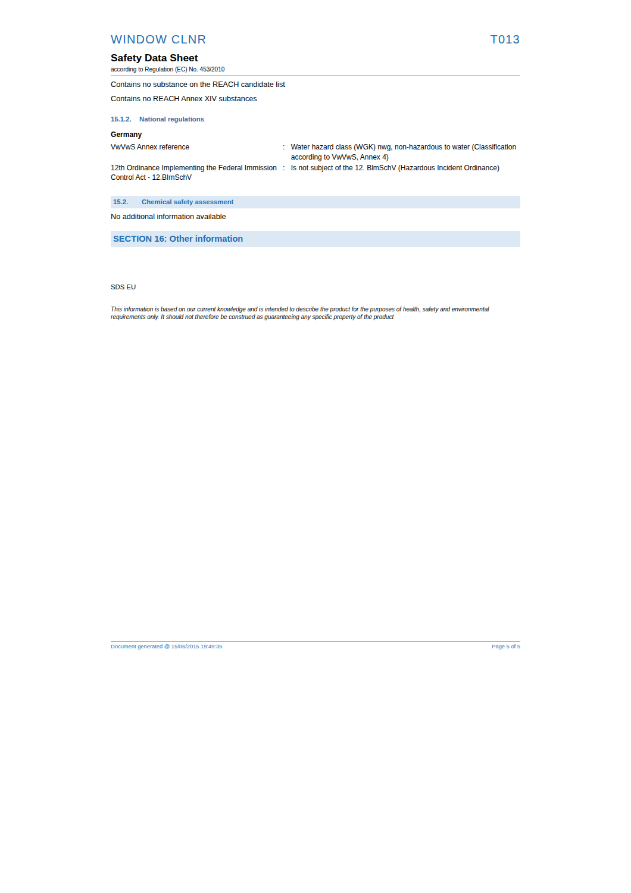WINDOW CLNR T013
Safety Data Sheet
according to Regulation (EC) No. 453/2010
Contains no substance on the REACH candidate list
Contains no REACH Annex XIV substances
15.1.2. National regulations
Germany
| VwVwS Annex reference | : | Water hazard class (WGK) nwg, non-hazardous to water (Classification according to VwVwS, Annex 4) |
| 12th Ordinance Implementing the Federal Immission Control Act - 12.BImSchV | : | Is not subject of the 12. BlmSchV (Hazardous Incident Ordinance) |
15.2. Chemical safety assessment
No additional information available
SECTION 16: Other information
SDS EU
This information is based on our current knowledge and is intended to describe the product for the purposes of health, safety and environmental requirements only. It should not therefore be construed as guaranteeing any specific property of the product
Document generated @ 15/06/2015 19:49:35 Page 5 of 5